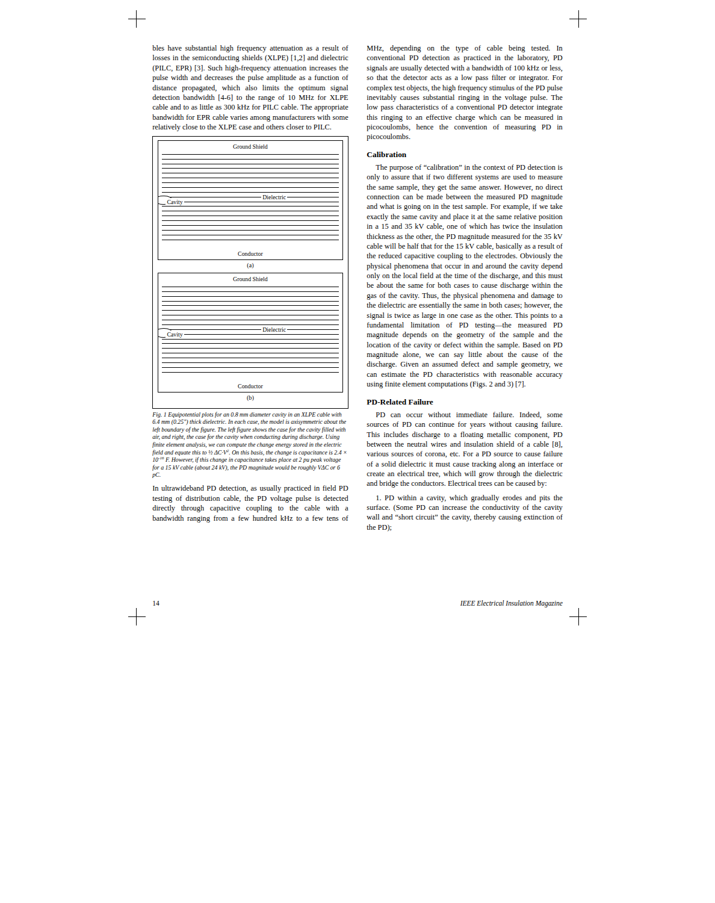bles have substantial high frequency attenuation as a result of losses in the semiconducting shields (XLPE) [1,2] and dielectric (PILC, EPR) [3]. Such high-frequency attenuation increases the pulse width and decreases the pulse amplitude as a function of distance propagated, which also limits the optimum signal detection bandwidth [4-6] to the range of 10 MHz for XLPE cable and to as little as 300 kHz for PILC cable. The appropriate bandwidth for EPR cable varies among manufacturers with some relatively close to the XLPE case and others closer to PILC.
Ground Shield Dielectric Cavity Conductor
(a)
Ground Shield Dielectric Cavity Conductor
(b)
Fig. 1 Equipotential plots for an 0.8 mm diameter cavity in an XLPE cable with 6.4 mm (0.25") thick dielectric. In each case, the model is axisymmetric about the left boundary of the figure. The left figure shows the case for the cavity filled with air, and right, the case for the cavity when conducting during discharge. Using finite element analysis, we can compute the change energy stored in the electric field and equate this to ½ ΔC·V2. On this basis, the change is capacitance is 2.4 × 10-16 F. However, if this change in capacitance takes place at 2 pu peak voltage for a 15 kV cable (about 24 kV), the PD magnitude would be roughly VΔC or 6 pC.
In ultrawideband PD detection, as usually practiced in field PD testing of distribution cable, the PD voltage pulse is detected directly through capacitive coupling to the cable with a bandwidth ranging from a few hundred kHz to a few tens of MHz, depending on the type of cable being tested. In conventional PD detection as practiced in the laboratory, PD signals are usually detected with a bandwidth of 100 kHz or less, so that the detector acts as a low pass filter or integrator. For complex test objects, the high frequency stimulus of the PD pulse inevitably causes substantial ringing in the voltage pulse. The low pass characteristics of a conventional PD detector integrate this ringing to an effective charge which can be measured in picocoulombs, hence the convention of measuring PD in picocoulombs.
Calibration
The purpose of “calibration” in the context of PD detec tion is only to assure that if two different systems are used to measure the same sample, they get the same answer. However, no direct connection can be made between the measured PD magnitude and what is going on in the test sample. For example, if we take exactly the same cavity and place it at the same relative position in a 15 and 35 kV cable, one of which has twice the insulation thickness as the other, the PD magnitude measured for the 35 kV cable will be half that for the 15 kV cable, basically as a result of the reduced capacitive coupling to the electrodes. Obviously the physical phenomena that occur in and around the cavity depend only on the local field at the time of the discharge, and this must be about the same for both cases to cause discharge within the gas of the cavity. Thus, the physical phenomena and damage to the dielectric are essentially the same in both cases; however, the signal is twice as large in one case as the other. This points to a fundamental limitation of PD testing—the measured PD magnitude depends on the geometry of the sample and the location of the cavity or defect within the sample. Based on PD magnitude alone, we can say little about the cause of the discharge. Given an assumed defect and sample geometry, we can estimate the PD characteristics with reasonable accuracy using finite element computations (Figs. 2 and 3) [7].
PD-Related Failure
PD can occur without immediate failure. Indeed, some sources of PD can continue for years without causing failure. This includes discharge to a floating metallic component, PD between the neutral wires and insulation shield of a cable [8], various sources of corona, etc. For a PD source to cause failure of a solid dielectric it must cause tracking along an interface or create an electrical tree, which will grow through the dielectric and bridge the conductors. Electrical trees can be caused by:
1. PD within a cavity, which gradually erodes and pits the surface. (Some PD can increase the conductivity of the cavity wall and “short circuit” the cavity, thereby causing extinc tion of the PD);
14 IEEE Electrical Insulation Magazine